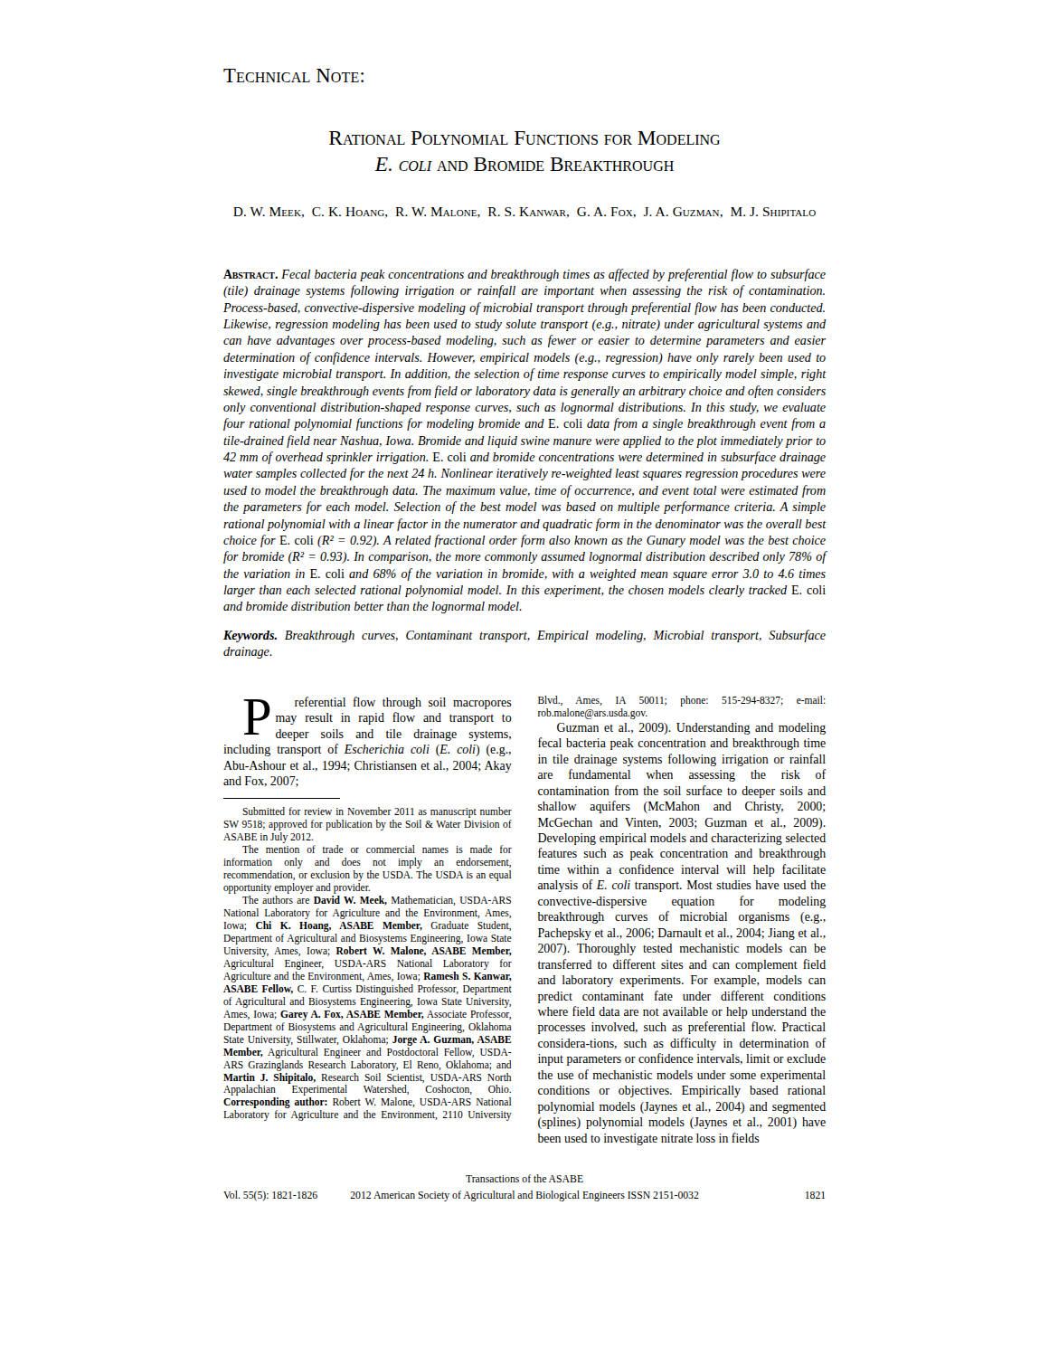Technical Note:
Rational Polynomial Functions for Modeling
E. coli and Bromide Breakthrough
D. W. Meek, C. K. Hoang, R. W. Malone, R. S. Kanwar, G. A. Fox, J. A. Guzman, M. J. Shipitalo
Abstract. Fecal bacteria peak concentrations and breakthrough times as affected by preferential flow to subsurface (tile) drainage systems following irrigation or rainfall are important when assessing the risk of contamination. Process-based, convective-dispersive modeling of microbial transport through preferential flow has been conducted. Likewise, regression modeling has been used to study solute transport (e.g., nitrate) under agricultural systems and can have advantages over process-based modeling, such as fewer or easier to determine parameters and easier determination of confidence intervals. However, empirical models (e.g., regression) have only rarely been used to investigate microbial transport. In addition, the selection of time response curves to empirically model simple, right skewed, single breakthrough events from field or laboratory data is generally an arbitrary choice and often considers only conventional distribution-shaped response curves, such as lognormal distributions. In this study, we evaluate four rational polynomial functions for modeling bromide and E. coli data from a single breakthrough event from a tile-drained field near Nashua, Iowa. Bromide and liquid swine manure were applied to the plot immediately prior to 42 mm of overhead sprinkler irrigation. E. coli and bromide concentrations were determined in subsurface drainage water samples collected for the next 24 h. Nonlinear iteratively re-weighted least squares regression procedures were used to model the breakthrough data. The maximum value, time of occurrence, and event total were estimated from the parameters for each model. Selection of the best model was based on multiple performance criteria. A simple rational polynomial with a linear factor in the numerator and quadratic form in the denominator was the overall best choice for E. coli (R² = 0.92). A related fractional order form also known as the Gunary model was the best choice for bromide (R² = 0.93). In comparison, the more commonly assumed lognormal distribution described only 78% of the variation in E. coli and 68% of the variation in bromide, with a weighted mean square error 3.0 to 4.6 times larger than each selected rational polynomial model. In this experiment, the chosen models clearly tracked E. coli and bromide distribution better than the lognormal model.
Keywords. Breakthrough curves, Contaminant transport, Empirical modeling, Microbial transport, Subsurface drainage.
Preferential flow through soil macropores may result in rapid flow and transport to deeper soils and tile drainage systems, including transport of Escherichia coli (E. coli) (e.g., Abu-Ashour et al., 1994; Christiansen et al., 2004; Akay and Fox, 2007;
Submitted for review in November 2011 as manuscript number SW 9518; approved for publication by the Soil & Water Division of ASABE in July 2012.
The mention of trade or commercial names is made for information only and does not imply an endorsement, recommendation, or exclusion by the USDA. The USDA is an equal opportunity employer and provider.
The authors are David W. Meek, Mathematician, USDA-ARS National Laboratory for Agriculture and the Environment, Ames, Iowa; Chi K. Hoang, ASABE Member, Graduate Student, Department of Agricultural and Biosystems Engineering, Iowa State University, Ames, Iowa; Robert W. Malone, ASABE Member, Agricultural Engineer, USDA-ARS National Laboratory for Agriculture and the Environment, Ames, Iowa; Ramesh S. Kanwar, ASABE Fellow, C. F. Curtiss Distinguished Professor, Department of Agricultural and Biosystems Engineering, Iowa State University, Ames, Iowa; Garey A. Fox, ASABE Member, Associate Professor, Department of Biosystems and Agricultural Engineering, Oklahoma State University, Stillwater, Oklahoma; Jorge A. Guzman, ASABE Member, Agricultural Engineer and Postdoctoral Fellow, USDA-ARS Grazinglands Research Laboratory, El Reno, Oklahoma; and Martin J. Shipitalo, Research Soil Scientist, USDA-ARS North Appalachian Experimental Watershed, Coshocton, Ohio. Corresponding author: Robert W. Malone, USDA-ARS National Laboratory for Agriculture and the Environment, 2110 University Blvd., Ames, IA 50011; phone: 515-294-8327; e-mail: rob.malone@ars.usda.gov.
Guzman et al., 2009). Understanding and modeling fecal bacteria peak concentration and breakthrough time in tile drainage systems following irrigation or rainfall are fundamental when assessing the risk of contamination from the soil surface to deeper soils and shallow aquifers (McMahon and Christy, 2000; McGechan and Vinten, 2003; Guzman et al., 2009). Developing empirical models and characterizing selected features such as peak concentration and breakthrough time within a confidence interval will help facilitate analysis of E. coli transport. Most studies have used the convective-dispersive equation for modeling breakthrough curves of microbial organisms (e.g., Pachepsky et al., 2006; Darnault et al., 2004; Jiang et al., 2007). Thoroughly tested mechanistic models can be transferred to different sites and can complement field and laboratory experiments. For example, models can predict contaminant fate under different conditions where field data are not available or help understand the processes involved, such as preferential flow. Practical considera-tions, such as difficulty in determination of input parameters or confidence intervals, limit or exclude the use of mechanistic models under some experimental conditions or objectives. Empirically based rational polynomial models (Jaynes et al., 2004) and segmented (splines) polynomial models (Jaynes et al., 2001) have been used to investigate nitrate loss in fields
Transactions of the ASABE
Vol. 55(5): 1821-1826
2012 American Society of Agricultural and Biological Engineers ISSN 2151-0032
1821